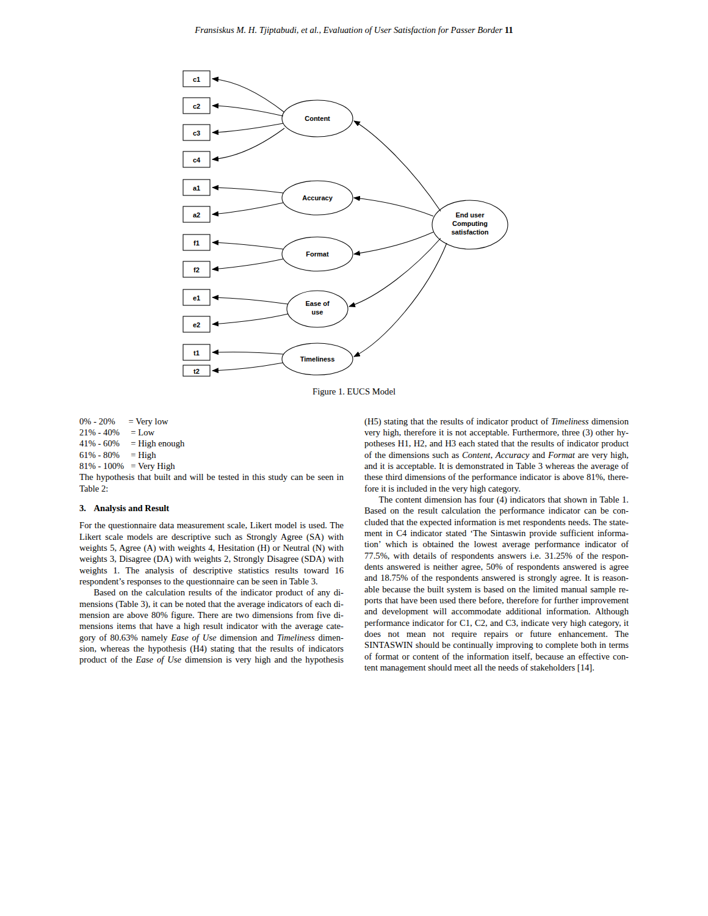Fransiskus M. H. Tjiptabudi, et al., Evaluation of User Satisfaction for Passer Border 11
c1 c2 c3 c4 a1 a2 f1 f2 e1 e2 t1 t2 Content Accuracy Format Ease of use Timeliness End user Computing satisfaction
Figure 1. EUCS Model
0% - 20% = Very low
21% - 40% = Low
41% - 60% = High enough
61% - 80% = High
81% - 100% = Very High
The hypothesis that built and will be tested in this study can be seen in Table 2:
3. Analysis and Result
For the questionnaire data measurement scale, Likert model is used. The Likert scale models are descriptive such as Strongly Agree (SA) with weights 5, Agree (A) with weights 4, Hesitation (H) or Neutral (N) with weights 3, Disagree (DA) with weights 2, Strongly Disagree (SDA) with weights 1. The analysis of descriptive statistics results toward 16 respondent’s responses to the questionnaire can be seen in Table 3.
Based on the calculation results of the indicator product of any dimensions (Table 3), it can be noted that the average indicators of each dimension are above 80% figure. There are two dimensions from five dimensions items that have a high result indicator with the average category of 80.63% namely Ease of Use dimension and Timeliness dimension, whereas the hypothesis (H4) stating that the results of indicators product of the Ease of Use dimension is very high and the hypothesis (H5) stating that the results of indicator product of Timeliness dimension very high, therefore it is not acceptable. Furthermore, three (3) other hypotheses H1, H2, and H3 each stated that the results of indicator product of the dimensions such as Content, Accuracy and Format are very high, and it is acceptable. It is demonstrated in Table 3 whereas the average of these third dimensions of the performance indicator is above 81%, therefore it is included in the very high category.
The content dimension has four (4) indicators that shown in Table 1. Based on the result calculation the performance indicator can be concluded that the expected information is met respondents needs. The statement in C4 indicator stated ‘The Sintaswin provide sufficient information’ which is obtained the lowest average performance indicator of 77.5%, with details of respondents answers i.e. 31.25% of the respondents answered is neither agree, 50% of respondents answered is agree and 18.75% of the respondents answered is strongly agree. It is reasonable because the built system is based on the limited manual sample reports that have been used there before, therefore for further improvement and development will accommodate additional information. Although performance indicator for C1, C2, and C3, indicate very high category, it does not mean not require repairs or future enhancement. The SINTASWIN should be continually improving to complete both in terms of format or content of the information itself, because an effective content management should meet all the needs of stakeholders [14].